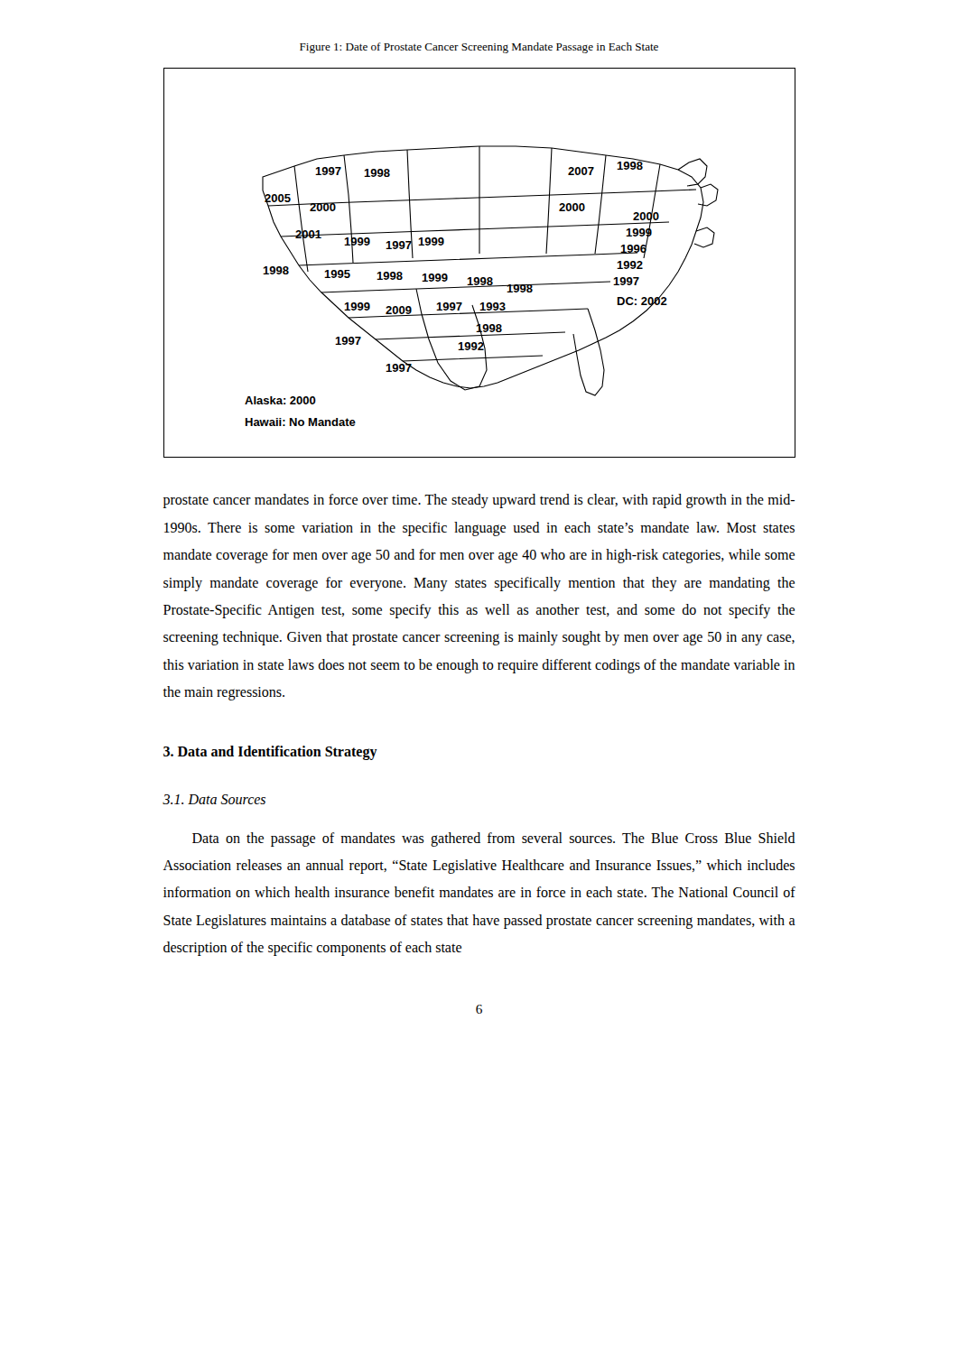Figure 1: Date of Prostate Cancer Screening Mandate Passage in Each State
1997 1998 2005 2000 2001 1999 1997 1999 1998 1995 1998 1999 1999 2009 1997 1998 1993 1998 1992 1997 1997 2007 1998 2000 2000 1999 1996 1992 1997 1998 DC: 2002 Alaska: 2000 Hawaii: No Mandate
prostate cancer mandates in force over time. The steady upward trend is clear, with rapid growth in the mid-1990s. There is some variation in the specific language used in each state’s mandate law. Most states mandate coverage for men over age 50 and for men over age 40 who are in high-risk categories, while some simply mandate coverage for everyone. Many states specifically mention that they are mandating the Prostate-Specific Antigen test, some specify this as well as another test, and some do not specify the screening technique. Given that prostate cancer screening is mainly sought by men over age 50 in any case, this variation in state laws does not seem to be enough to require different codings of the mandate variable in the main regressions.
3. Data and Identification Strategy
3.1. Data Sources
Data on the passage of mandates was gathered from several sources. The Blue Cross Blue Shield Association releases an annual report, “State Legislative Healthcare and Insurance Issues,” which includes information on which health insurance benefit mandates are in force in each state. The National Council of State Legislatures maintains a database of states that have passed prostate cancer screening mandates, with a description of the specific components of each state
6